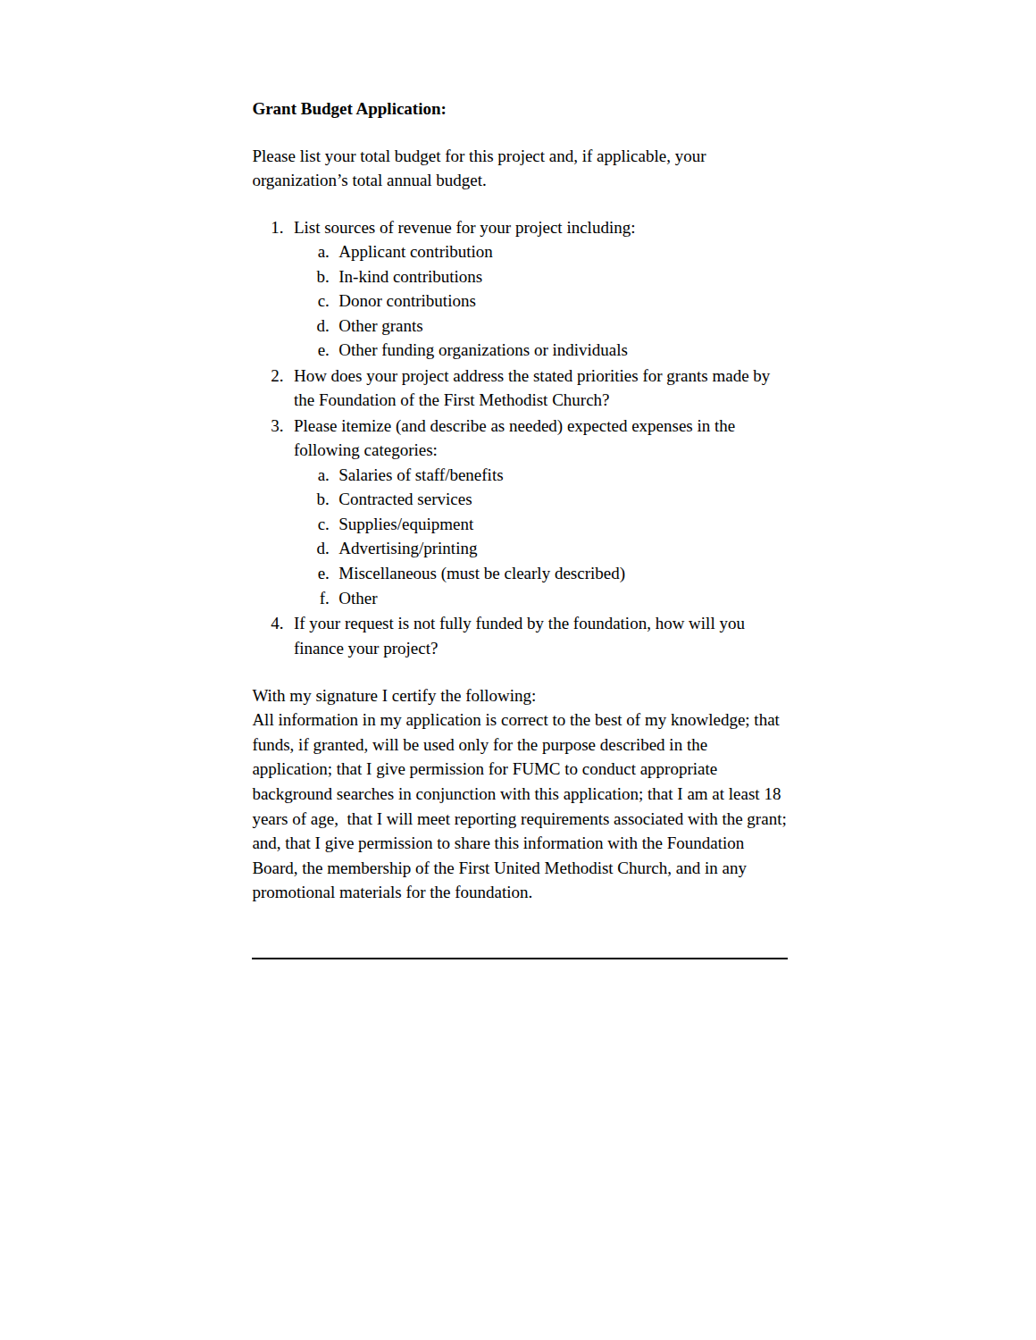Grant Budget Application:
Please list your total budget for this project and, if applicable, your organization’s total annual budget.
List sources of revenue for your project including:
Applicant contribution
In-kind contributions
Donor contributions
Other grants
Other funding organizations or individuals
How does your project address the stated priorities for grants made by the Foundation of the First Methodist Church?
Please itemize (and describe as needed) expected expenses in the following categories:
Salaries of staff/benefits
Contracted services
Supplies/equipment
Advertising/printing
Miscellaneous (must be clearly described)
Other
If your request is not fully funded by the foundation, how will you finance your project?
With my signature I certify the following:
All information in my application is correct to the best of my knowledge; that funds, if granted, will be used only for the purpose described in the application; that I give permission for FUMC to conduct appropriate background searches in conjunction with this application; that I am at least 18 years of age, that I will meet reporting requirements associated with the grant; and, that I give permission to share this information with the Foundation Board, the membership of the First United Methodist Church, and in any promotional materials for the foundation.